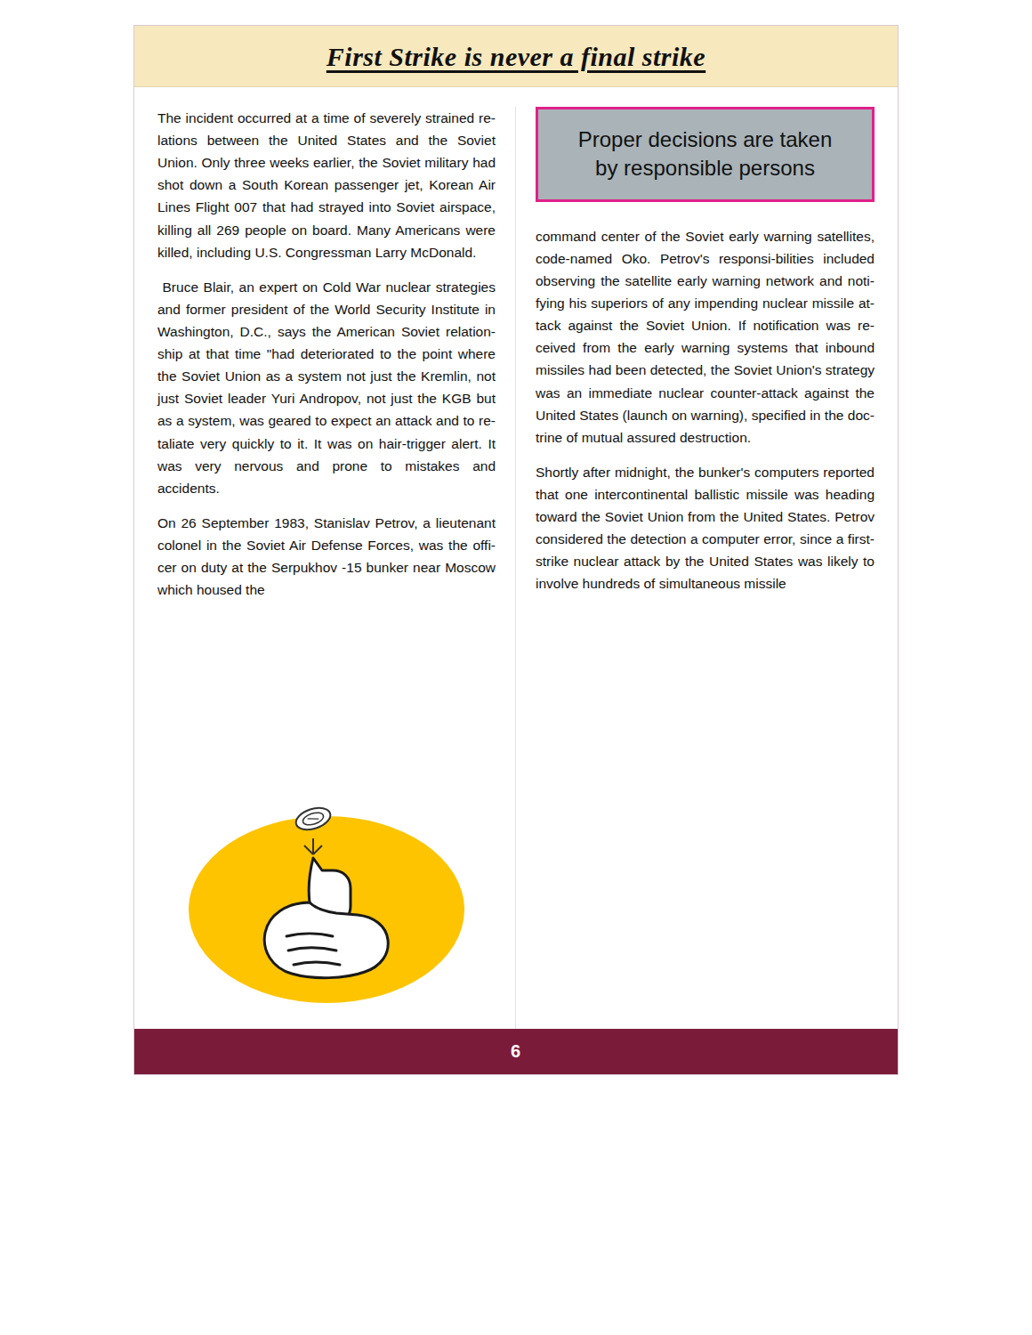First Strike is never a final strike
The incident occurred at a time of severely strained relations between the United States and the Soviet Union. Only three weeks earlier, the Soviet military had shot down a South Korean passenger jet, Korean Air Lines Flight 007 that had strayed into Soviet airspace, killing all 269 people on board. Many Americans were killed, including U.S. Congressman Larry McDonald.
Bruce Blair, an expert on Cold War nuclear strategies and former president of the World Security Institute in Washington, D.C., says the American Soviet relationship at that time "had deteriorated to the point where the Soviet Union as a system not just the Kremlin, not just Soviet leader Yuri Andropov, not just the KGB but as a system, was geared to expect an attack and to retaliate very quickly to it. It was on hair-trigger alert. It was very nervous and prone to mistakes and accidents.
On 26 September 1983, Stanislav Petrov, a lieutenant colonel in the Soviet Air Defense Forces, was the officer on duty at the Serpukhov -15 bunker near Moscow which housed the
Proper decisions are taken by responsible persons
command center of the Soviet early warning satellites, code-named Oko. Petrov's responsi-bilities included observing the satellite early warning network and notifying his superiors of any impending nuclear missile attack against the Soviet Union. If notification was received from the early warning systems that inbound missiles had been detected, the Soviet Union's strategy was an immediate nuclear counter-attack against the United States (launch on warning), specified in the doctrine of mutual assured destruction.
Shortly after midnight, the bunker's computers reported that one intercontinental ballistic missile was heading toward the Soviet Union from the United States. Petrov considered the detection a computer error, since a first-strike nuclear attack by the United States was likely to involve hundreds of simultaneous missile
6